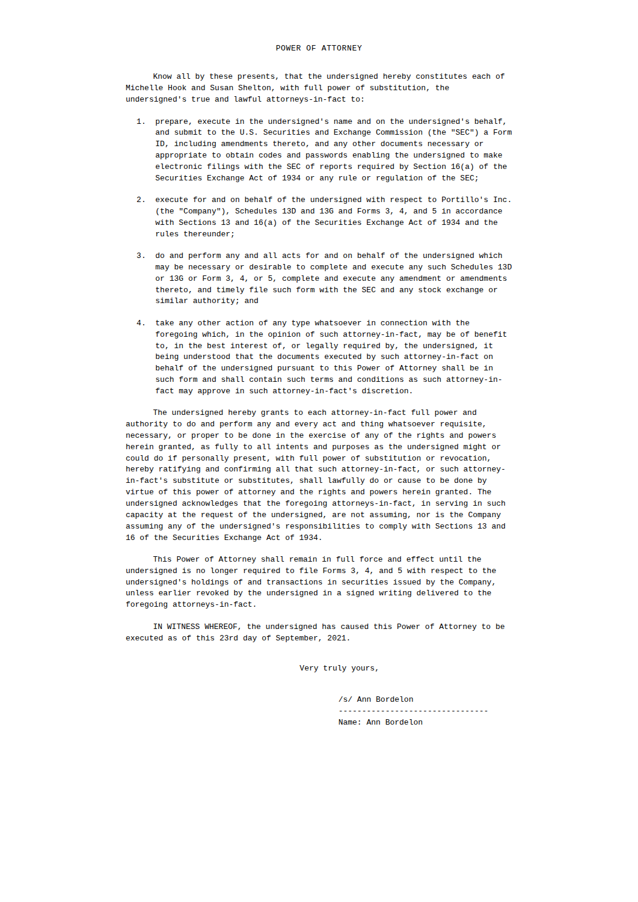POWER OF ATTORNEY
Know all by these presents, that the undersigned hereby constitutes each of Michelle Hook and Susan Shelton, with full power of substitution, the undersigned's true and lawful attorneys-in-fact to:
prepare, execute in the undersigned's name and on the undersigned's behalf, and submit to the U.S. Securities and Exchange Commission (the "SEC") a Form ID, including amendments thereto, and any other documents necessary or appropriate to obtain codes and passwords enabling the undersigned to make electronic filings with the SEC of reports required by Section 16(a) of the Securities Exchange Act of 1934 or any rule or regulation of the SEC;
execute for and on behalf of the undersigned with respect to Portillo's Inc. (the "Company"), Schedules 13D and 13G and Forms 3, 4, and 5 in accordance with Sections 13 and 16(a) of the Securities Exchange Act of 1934 and the rules thereunder;
do and perform any and all acts for and on behalf of the undersigned which may be necessary or desirable to complete and execute any such Schedules 13D or 13G or Form 3, 4, or 5, complete and execute any amendment or amendments thereto, and timely file such form with the SEC and any stock exchange or similar authority; and
take any other action of any type whatsoever in connection with the foregoing which, in the opinion of such attorney-in-fact, may be of benefit to, in the best interest of, or legally required by, the undersigned, it being understood that the documents executed by such attorney-in-fact on behalf of the undersigned pursuant to this Power of Attorney shall be in such form and shall contain such terms and conditions as such attorney-in-fact may approve in such attorney-in-fact's discretion.
The undersigned hereby grants to each attorney-in-fact full power and authority to do and perform any and every act and thing whatsoever requisite, necessary, or proper to be done in the exercise of any of the rights and powers herein granted, as fully to all intents and purposes as the undersigned might or could do if personally present, with full power of substitution or revocation, hereby ratifying and confirming all that such attorney-in-fact, or such attorney-in-fact's substitute or substitutes, shall lawfully do or cause to be done by virtue of this power of attorney and the rights and powers herein granted. The undersigned acknowledges that the foregoing attorneys-in-fact, in serving in such capacity at the request of the undersigned, are not assuming, nor is the Company assuming any of the undersigned's responsibilities to comply with Sections 13 and 16 of the Securities Exchange Act of 1934.
This Power of Attorney shall remain in full force and effect until the undersigned is no longer required to file Forms 3, 4, and 5 with respect to the undersigned's holdings of and transactions in securities issued by the Company, unless earlier revoked by the undersigned in a signed writing delivered to the foregoing attorneys-in-fact.
IN WITNESS WHEREOF, the undersigned has caused this Power of Attorney to be executed as of this 23rd day of September, 2021.
Very truly yours,
/s/ Ann Bordelon
--------------------------------
Name: Ann Bordelon